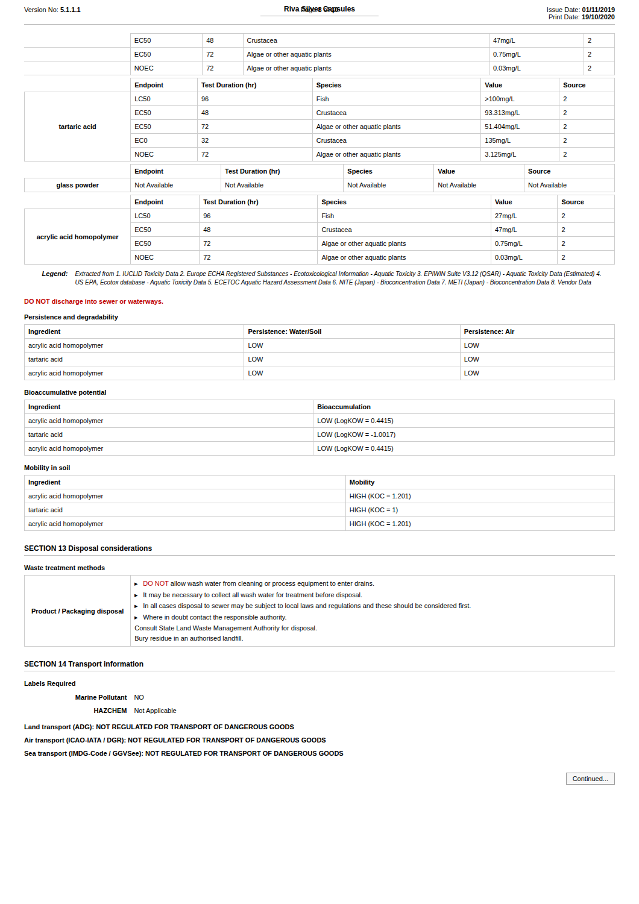Version No: 5.1.1.1
Page 8 of 10
Issue Date: 01/11/2019
Riva Silver Capsules
Print Date: 19/10/2020
| | EC50 | 48 | Crustacea | 47mg/L | 2 |
| | EC50 | 72 | Algae or other aquatic plants | 0.75mg/L | 2 |
| | NOEC | 72 | Algae or other aquatic plants | 0.03mg/L | 2 |
| | Endpoint | Test Duration (hr) | Species | Value | Source |
| tartaric acid | LC50 | 96 | Fish | >100mg/L | 2 |
| EC50 | 48 | Crustacea | 93.313mg/L | 2 |
| EC50 | 72 | Algae or other aquatic plants | 51.404mg/L | 2 |
| EC0 | 32 | Crustacea | 135mg/L | 2 |
| NOEC | 72 | Algae or other aquatic plants | 3.125mg/L | 2 |
| | Endpoint | Test Duration (hr) | Species | Value | Source |
| glass powder | Not Available | Not Available | Not Available | Not Available | Not Available |
| | Endpoint | Test Duration (hr) | Species | Value | Source |
| acrylic acid homopolymer | LC50 | 96 | Fish | 27mg/L | 2 |
| EC50 | 48 | Crustacea | 47mg/L | 2 |
| EC50 | 72 | Algae or other aquatic plants | 0.75mg/L | 2 |
| NOEC | 72 | Algae or other aquatic plants | 0.03mg/L | 2 |
| Legend: | Extracted from 1. IUCLID Toxicity Data 2. Europe ECHA Registered Substances - Ecotoxicological Information - Aquatic Toxicity 3. EPIWIN Suite V3.12 (QSAR) - Aquatic Toxicity Data (Estimated) 4. US EPA, Ecotox database - Aquatic Toxicity Data 5. ECETOC Aquatic Hazard Assessment Data 6. NITE (Japan) - Bioconcentration Data 7. METI (Japan) - Bioconcentration Data 8. Vendor Data |
DO NOT discharge into sewer or waterways.
Persistence and degradability
| Ingredient | Persistence: Water/Soil | Persistence: Air |
| --- | --- | --- |
| acrylic acid homopolymer | LOW | LOW |
| tartaric acid | LOW | LOW |
| acrylic acid homopolymer | LOW | LOW |
Bioaccumulative potential
| Ingredient | Bioaccumulation |
| --- | --- |
| acrylic acid homopolymer | LOW (LogKOW = 0.4415) |
| tartaric acid | LOW (LogKOW = -1.0017) |
| acrylic acid homopolymer | LOW (LogKOW = 0.4415) |
Mobility in soil
| Ingredient | Mobility |
| --- | --- |
| acrylic acid homopolymer | HIGH (KOC = 1.201) |
| tartaric acid | HIGH (KOC = 1) |
| acrylic acid homopolymer | HIGH (KOC = 1.201) |
SECTION 13 Disposal considerations
Waste treatment methods
| Product / Packaging disposal | DO NOT allow wash water from cleaning or process equipment to enter drains. It may be necessary to collect all wash water for treatment before disposal. In all cases disposal to sewer may be subject to local laws and regulations and these should be considered first. Where in doubt contact the responsible authority. Consult State Land Waste Management Authority for disposal. Bury residue in an authorised landfill. |
SECTION 14 Transport information
Labels Required
| Marine Pollutant | NO |
| HAZCHEM | Not Applicable |
Land transport (ADG): NOT REGULATED FOR TRANSPORT OF DANGEROUS GOODS
Air transport (ICAO-IATA / DGR): NOT REGULATED FOR TRANSPORT OF DANGEROUS GOODS
Sea transport (IMDG-Code / GGVSee): NOT REGULATED FOR TRANSPORT OF DANGEROUS GOODS
Continued...